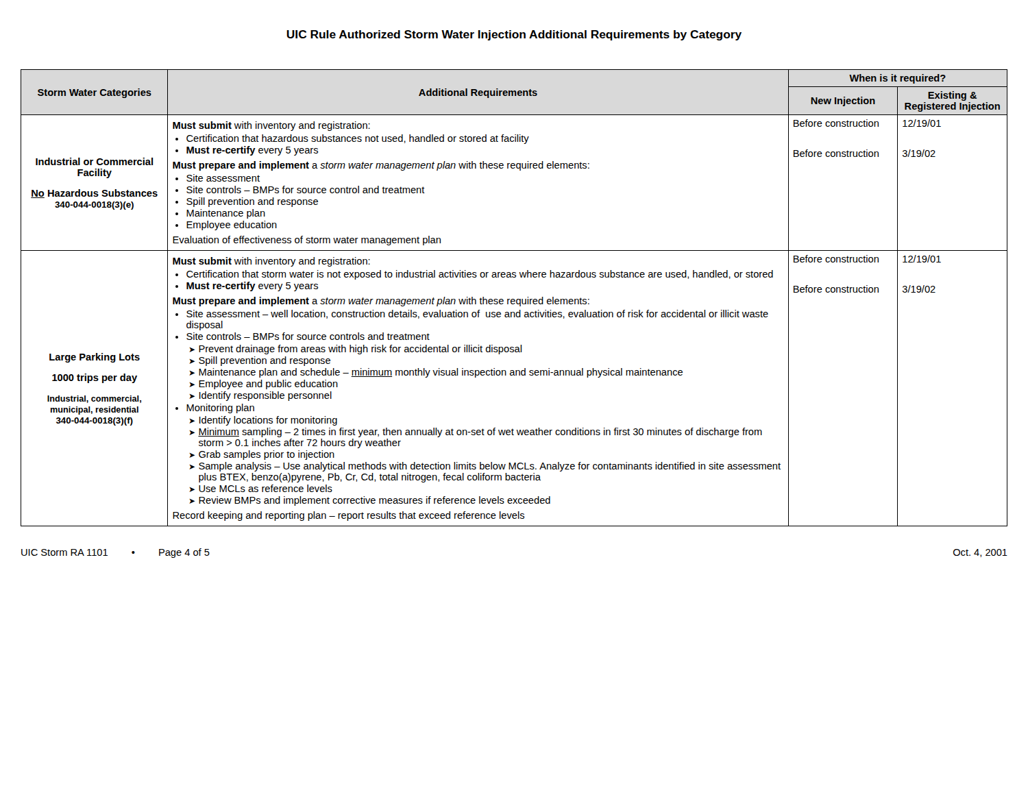UIC Rule Authorized Storm Water Injection Additional Requirements by Category
| Storm Water Categories | Additional Requirements | When is it required? |
| --- | --- | --- |
| New Injection | Existing & Registered Injection |
| Industrial or Commercial Facility No Hazardous Substances 340-044-0018(3)(e) | Must submit with inventory and registration: Certification that hazardous substances not used, handled or stored at facility Must re-certify every 5 years Must prepare and implement a storm water management plan with these required elements: Site assessment Site controls – BMPs for source control and treatment Spill prevention and response Maintenance plan Employee education Evaluation of effectiveness of storm water management plan | Before construction Before construction | 12/19/01 3/19/02 |
| Large Parking Lots 1000 trips per day Industrial, commercial, municipal, residential 340-044-0018(3)(f) | Must submit with inventory and registration: Certification that storm water is not exposed to industrial activities or areas where hazardous substance are used, handled, or stored Must re-certify every 5 years Must prepare and implement a storm water management plan with these required elements: Site assessment – well location, construction details, evaluation of use and activities, evaluation of risk for accidental or illicit waste disposal Site controls – BMPs for source controls and treatment Prevent drainage from areas with high risk for accidental or illicit disposal Spill prevention and response Maintenance plan and schedule – minimum monthly visual inspection and semi-annual physical maintenance Employee and public education Identify responsible personnel Monitoring plan Identify locations for monitoring Minimum sampling – 2 times in first year, then annually at on-set of wet weather conditions in first 30 minutes of discharge from storm > 0.1 inches after 72 hours dry weather Grab samples prior to injection Sample analysis – Use analytical methods with detection limits below MCLs. Analyze for contaminants identified in site assessment plus BTEX, benzo(a)pyrene, Pb, Cr, Cd, total nitrogen, fecal coliform bacteria Use MCLs as reference levels Review BMPs and implement corrective measures if reference levels exceeded Record keeping and reporting plan – report results that exceed reference levels | Before construction Before construction | 12/19/01 3/19/02 |
UIC Storm RA 1101 • Page 4 of 5
Oct. 4, 2001